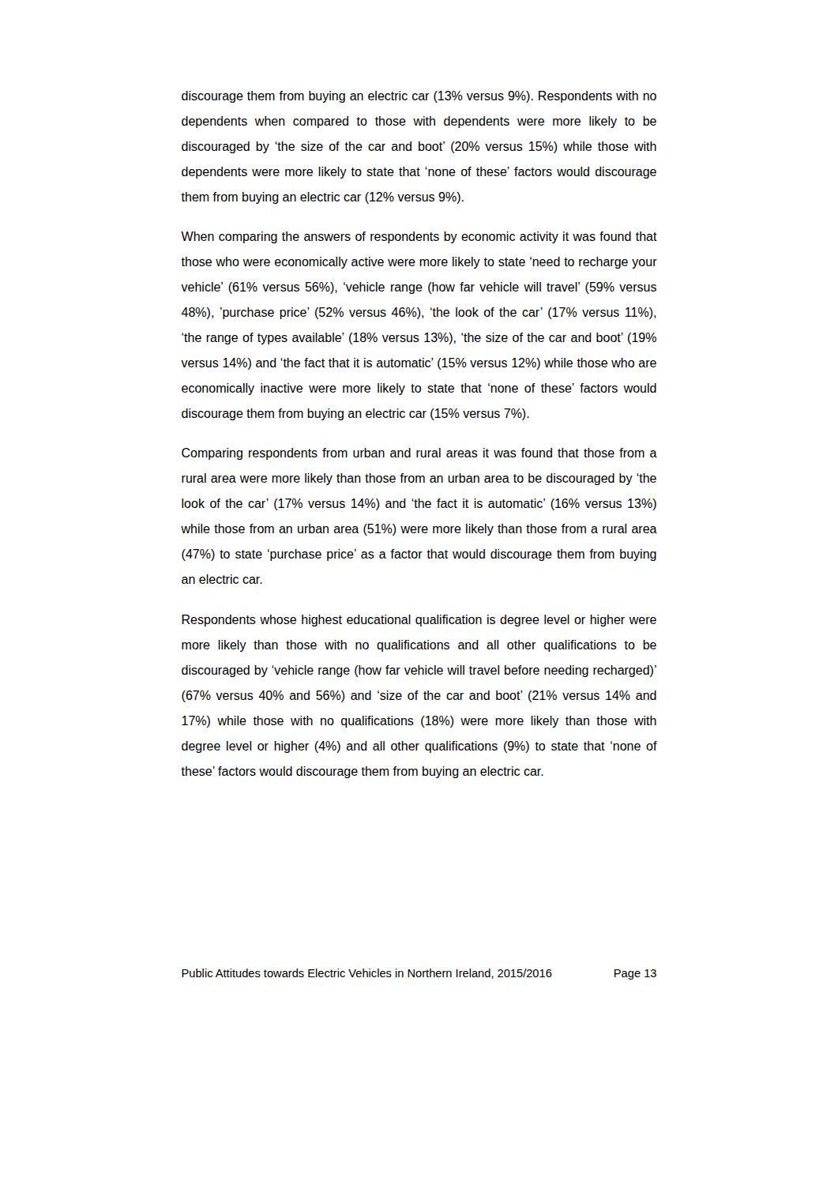discourage them from buying an electric car (13% versus 9%). Respondents with no dependents when compared to those with dependents were more likely to be discouraged by ‘the size of the car and boot’ (20% versus 15%) while those with dependents were more likely to state that ‘none of these’ factors would discourage them from buying an electric car (12% versus 9%).
When comparing the answers of respondents by economic activity it was found that those who were economically active were more likely to state ‘need to recharge your vehicle’ (61% versus 56%), ‘vehicle range (how far vehicle will travel’ (59% versus 48%), ’purchase price’ (52% versus 46%), ‘the look of the car’ (17% versus 11%), ‘the range of types available’ (18% versus 13%), ‘the size of the car and boot’ (19% versus 14%) and ‘the fact that it is automatic’ (15% versus 12%) while those who are economically inactive were more likely to state that ‘none of these’ factors would discourage them from buying an electric car (15% versus 7%).
Comparing respondents from urban and rural areas it was found that those from a rural area were more likely than those from an urban area to be discouraged by ‘the look of the car’ (17% versus 14%) and ‘the fact it is automatic’ (16% versus 13%) while those from an urban area (51%) were more likely than those from a rural area (47%) to state ‘purchase price’ as a factor that would discourage them from buying an electric car.
Respondents whose highest educational qualification is degree level or higher were more likely than those with no qualifications and all other qualifications to be discouraged by ‘vehicle range (how far vehicle will travel before needing recharged)’ (67% versus 40% and 56%) and ‘size of the car and boot’ (21% versus 14% and 17%) while those with no qualifications (18%) were more likely than those with degree level or higher (4%) and all other qualifications (9%) to state that ‘none of these’ factors would discourage them from buying an electric car.
Public Attitudes towards Electric Vehicles in Northern Ireland, 2015/2016 Page 13